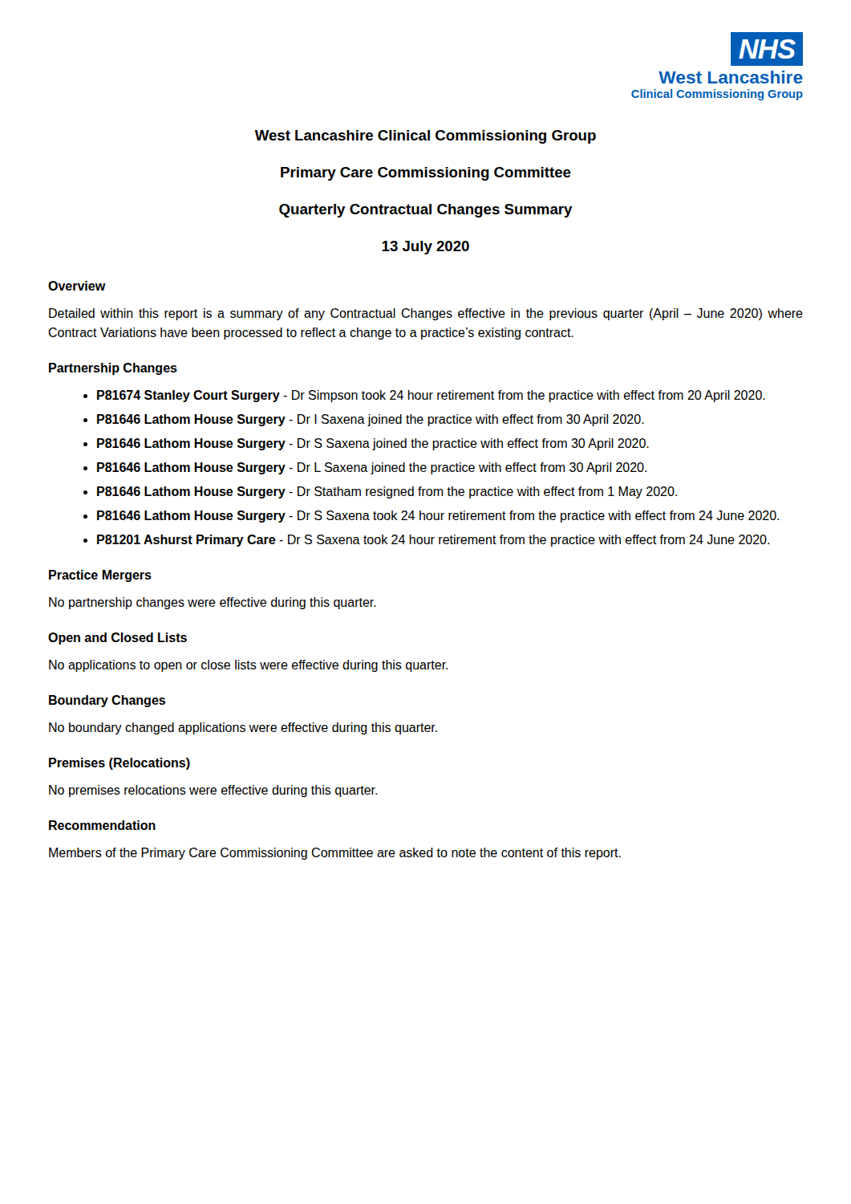NHS
West Lancashire
Clinical Commissioning Group
West Lancashire Clinical Commissioning Group
Primary Care Commissioning Committee
Quarterly Contractual Changes Summary
13 July 2020
Overview
Detailed within this report is a summary of any Contractual Changes effective in the previous quarter (April – June 2020) where Contract Variations have been processed to reflect a change to a practice’s existing contract.
Partnership Changes
P81674 Stanley Court Surgery - Dr Simpson took 24 hour retirement from the practice with effect from 20 April 2020.
P81646 Lathom House Surgery - Dr I Saxena joined the practice with effect from 30 April 2020.
P81646 Lathom House Surgery - Dr S Saxena joined the practice with effect from 30 April 2020.
P81646 Lathom House Surgery - Dr L Saxena joined the practice with effect from 30 April 2020.
P81646 Lathom House Surgery - Dr Statham resigned from the practice with effect from 1 May 2020.
P81646 Lathom House Surgery - Dr S Saxena took 24 hour retirement from the practice with effect from 24 June 2020.
P81201 Ashurst Primary Care - Dr S Saxena took 24 hour retirement from the practice with effect from 24 June 2020.
Practice Mergers
No partnership changes were effective during this quarter.
Open and Closed Lists
No applications to open or close lists were effective during this quarter.
Boundary Changes
No boundary changed applications were effective during this quarter.
Premises (Relocations)
No premises relocations were effective during this quarter.
Recommendation
Members of the Primary Care Commissioning Committee are asked to note the content of this report.